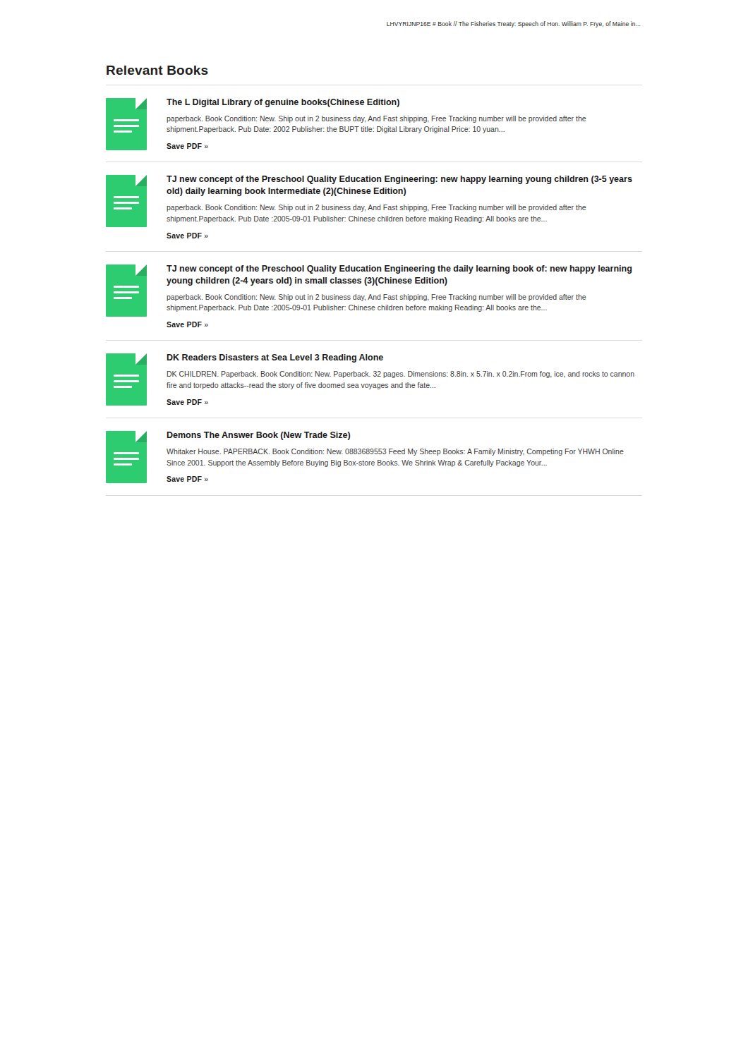LHVYRIJNP16E # Book // The Fisheries Treaty: Speech of Hon. William P. Frye, of Maine in...
Relevant Books
The L Digital Library of genuine books(Chinese Edition)
paperback. Book Condition: New. Ship out in 2 business day, And Fast shipping, Free Tracking number will be provided after the shipment.Paperback. Pub Date: 2002 Publisher: the BUPT title: Digital Library Original Price: 10 yuan...
Save PDF »
TJ new concept of the Preschool Quality Education Engineering: new happy learning young children (3-5 years old) daily learning book Intermediate (2)(Chinese Edition)
paperback. Book Condition: New. Ship out in 2 business day, And Fast shipping, Free Tracking number will be provided after the shipment.Paperback. Pub Date :2005-09-01 Publisher: Chinese children before making Reading: All books are the...
Save PDF »
TJ new concept of the Preschool Quality Education Engineering the daily learning book of: new happy learning young children (2-4 years old) in small classes (3)(Chinese Edition)
paperback. Book Condition: New. Ship out in 2 business day, And Fast shipping, Free Tracking number will be provided after the shipment.Paperback. Pub Date :2005-09-01 Publisher: Chinese children before making Reading: All books are the...
Save PDF »
DK Readers Disasters at Sea Level 3 Reading Alone
DK CHILDREN. Paperback. Book Condition: New. Paperback. 32 pages. Dimensions: 8.8in. x 5.7in. x 0.2in.From fog, ice, and rocks to cannon fire and torpedo attacks--read the story of five doomed sea voyages and the fate...
Save PDF »
Demons The Answer Book (New Trade Size)
Whitaker House. PAPERBACK. Book Condition: New. 0883689553 Feed My Sheep Books: A Family Ministry, Competing For YHWH Online Since 2001. Support the Assembly Before Buying Big Box-store Books. We Shrink Wrap & Carefully Package Your...
Save PDF »